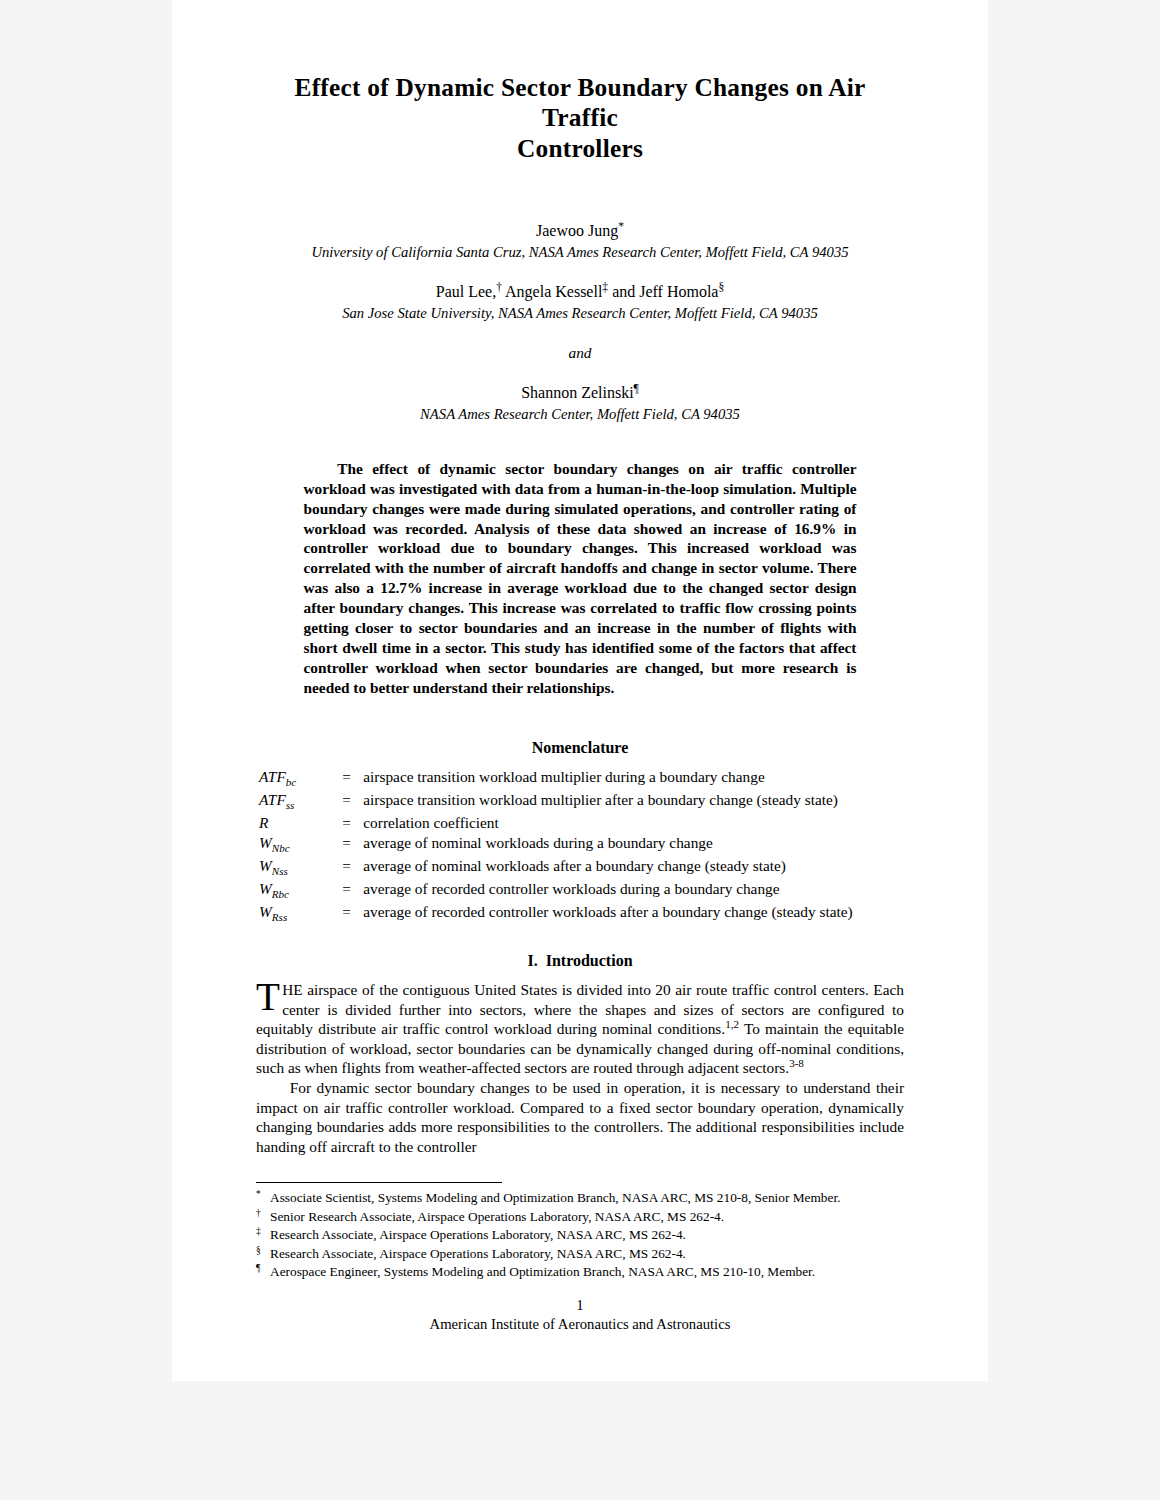Effect of Dynamic Sector Boundary Changes on Air Traffic
Controllers
Jaewoo Jung*
University of California Santa Cruz, NASA Ames Research Center, Moffett Field, CA 94035
Paul Lee,† Angela Kessell‡ and Jeff Homola§
San Jose State University, NASA Ames Research Center, Moffett Field, CA 94035
and
Shannon Zelinski¶
NASA Ames Research Center, Moffett Field, CA 94035
The effect of dynamic sector boundary changes on air traffic controller workload was investigated with data from a human-in-the-loop simulation. Multiple boundary changes were made during simulated operations, and controller rating of workload was recorded. Analysis of these data showed an increase of 16.9% in controller workload due to boundary changes. This increased workload was correlated with the number of aircraft handoffs and change in sector volume. There was also a 12.7% increase in average workload due to the changed sector design after boundary changes. This increase was correlated to traffic flow crossing points getting closer to sector boundaries and an increase in the number of flights with short dwell time in a sector. This study has identified some of the factors that affect controller workload when sector boundaries are changed, but more research is needed to better understand their relationships.
Nomenclature
| ATF bc | = | airspace transition workload multiplier during a boundary change |
| ATF ss | = | airspace transition workload multiplier after a boundary change (steady state) |
| R | = | correlation coefficient |
| W Nbc | = | average of nominal workloads during a boundary change |
| W Nss | = | average of nominal workloads after a boundary change (steady state) |
| W Rbc | = | average of recorded controller workloads during a boundary change |
| W Rss | = | average of recorded controller workloads after a boundary change (steady state) |
I. Introduction
THE airspace of the contiguous United States is divided into 20 air route traffic control centers. Each center is divided further into sectors, where the shapes and sizes of sectors are configured to equitably distribute air traffic control workload during nominal conditions.1,2 To maintain the equitable distribution of workload, sector boundaries can be dynamically changed during off-nominal conditions, such as when flights from weather-affected sectors are routed through adjacent sectors.3-8
For dynamic sector boundary changes to be used in operation, it is necessary to understand their impact on air traffic controller workload. Compared to a fixed sector boundary operation, dynamically changing boundaries adds more responsibilities to the controllers. The additional responsibilities include handing off aircraft to the controller
*Associate Scientist, Systems Modeling and Optimization Branch, NASA ARC, MS 210-8, Senior Member.
†Senior Research Associate, Airspace Operations Laboratory, NASA ARC, MS 262-4.
‡Research Associate, Airspace Operations Laboratory, NASA ARC, MS 262-4.
§Research Associate, Airspace Operations Laboratory, NASA ARC, MS 262-4.
¶Aerospace Engineer, Systems Modeling and Optimization Branch, NASA ARC, MS 210-10, Member.
1
American Institute of Aeronautics and Astronautics